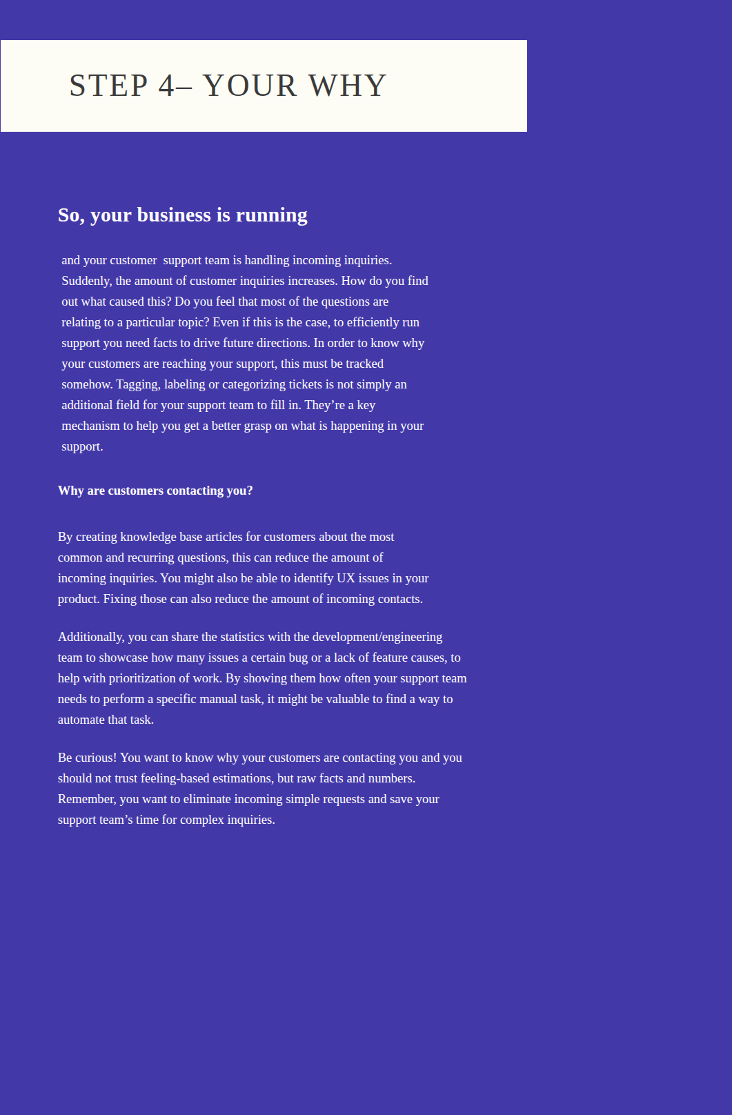Step 4– Your Why
So, your business is running
and your customer support team is handling incoming inquiries. Suddenly, the amount of customer inquiries increases. How do you find out what caused this? Do you feel that most of the questions are relating to a particular topic? Even if this is the case, to efficiently run support you need facts to drive future directions. In order to know why your customers are reaching your support, this must be tracked somehow. Tagging, labeling or categorizing tickets is not simply an additional field for your support team to fill in. They’re a key mechanism to help you get a better grasp on what is happening in your support.
Why are customers contacting you?
By creating knowledge base articles for customers about the most common and recurring questions, this can reduce the amount of incoming inquiries. You might also be able to identify UX issues in your product. Fixing those can also reduce the amount of incoming contacts.
Additionally, you can share the statistics with the development/engineering team to showcase how many issues a certain bug or a lack of feature causes, to help with prioritization of work. By showing them how often your support team needs to perform a specific manual task, it might be valuable to find a way to automate that task.
Be curious! You want to know why your customers are contacting you and you should not trust feeling-based estimations, but raw facts and numbers. Remember, you want to eliminate incoming simple requests and save your support team’s time for complex inquiries.